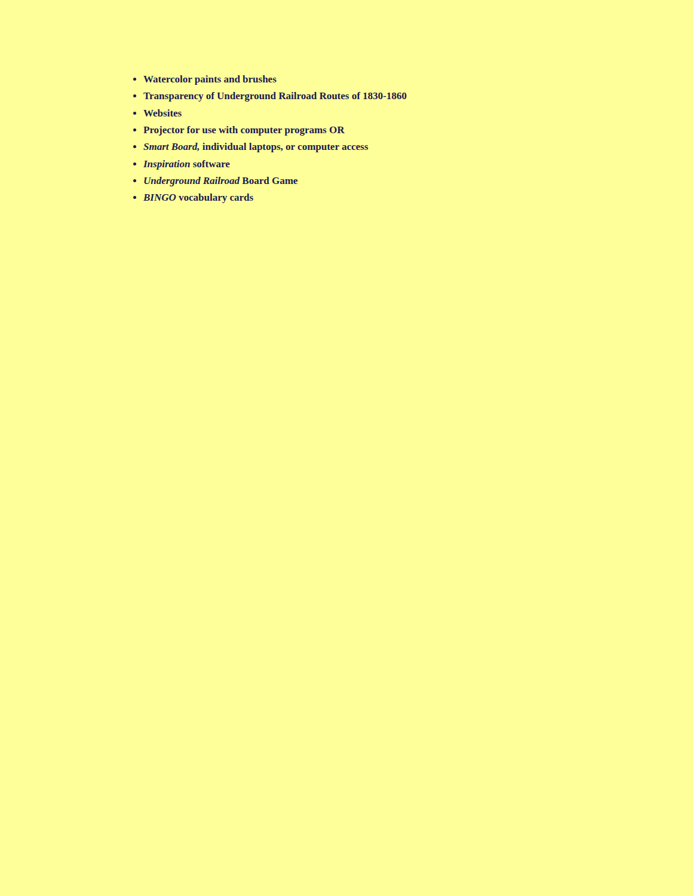Watercolor paints and brushes
Transparency of Underground Railroad Routes of 1830-1860
Websites
Projector for use with computer programs OR
Smart Board, individual laptops, or computer access
Inspiration software
Underground Railroad Board Game
BINGO vocabulary cards